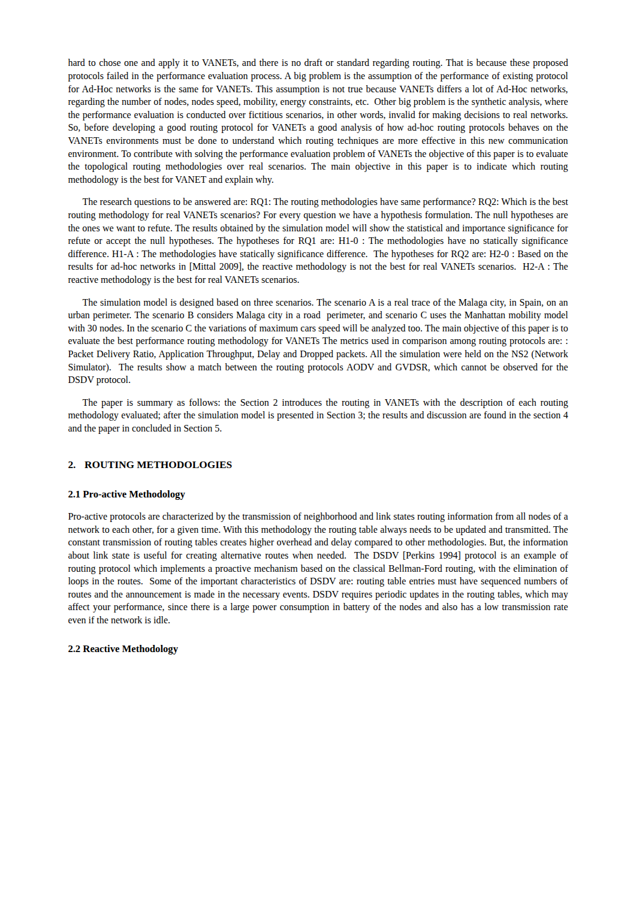hard to chose one and apply it to VANETs, and there is no draft or standard regarding routing. That is because these proposed protocols failed in the performance evaluation process. A big problem is the assumption of the performance of existing protocol for Ad-Hoc networks is the same for VANETs. This assumption is not true because VANETs differs a lot of Ad-Hoc networks, regarding the number of nodes, nodes speed, mobility, energy constraints, etc. Other big problem is the synthetic analysis, where the performance evaluation is conducted over fictitious scenarios, in other words, invalid for making decisions to real networks. So, before developing a good routing protocol for VANETs a good analysis of how ad-hoc routing protocols behaves on the VANETs environments must be done to understand which routing techniques are more effective in this new communication environment. To contribute with solving the performance evaluation problem of VANETs the objective of this paper is to evaluate the topological routing methodologies over real scenarios. The main objective in this paper is to indicate which routing methodology is the best for VANET and explain why.
The research questions to be answered are: RQ1: The routing methodologies have same performance? RQ2: Which is the best routing methodology for real VANETs scenarios? For every question we have a hypothesis formulation. The null hypotheses are the ones we want to refute. The results obtained by the simulation model will show the statistical and importance significance for refute or accept the null hypotheses. The hypotheses for RQ1 are: H1-0 : The methodologies have no statically significance difference. H1-A : The methodologies have statically significance difference. The hypotheses for RQ2 are: H2-0 : Based on the results for ad-hoc networks in [Mittal 2009], the reactive methodology is not the best for real VANETs scenarios. H2-A : The reactive methodology is the best for real VANETs scenarios.
The simulation model is designed based on three scenarios. The scenario A is a real trace of the Malaga city, in Spain, on an urban perimeter. The scenario B considers Malaga city in a road perimeter, and scenario C uses the Manhattan mobility model with 30 nodes. In the scenario C the variations of maximum cars speed will be analyzed too. The main objective of this paper is to evaluate the best performance routing methodology for VANETs The metrics used in comparison among routing protocols are: : Packet Delivery Ratio, Application Throughput, Delay and Dropped packets. All the simulation were held on the NS2 (Network Simulator). The results show a match between the routing protocols AODV and GVDSR, which cannot be observed for the DSDV protocol.
The paper is summary as follows: the Section 2 introduces the routing in VANETs with the description of each routing methodology evaluated; after the simulation model is presented in Section 3; the results and discussion are found in the section 4 and the paper in concluded in Section 5.
2. ROUTING METHODOLOGIES
2.1 Pro-active Methodology
Pro-active protocols are characterized by the transmission of neighborhood and link states routing information from all nodes of a network to each other, for a given time. With this methodology the routing table always needs to be updated and transmitted. The constant transmission of routing tables creates higher overhead and delay compared to other methodologies. But, the information about link state is useful for creating alternative routes when needed. The DSDV [Perkins 1994] protocol is an example of routing protocol which implements a proactive mechanism based on the classical Bellman-Ford routing, with the elimination of loops in the routes. Some of the important characteristics of DSDV are: routing table entries must have sequenced numbers of routes and the announcement is made in the necessary events. DSDV requires periodic updates in the routing tables, which may affect your performance, since there is a large power consumption in battery of the nodes and also has a low transmission rate even if the network is idle.
2.2 Reactive Methodology